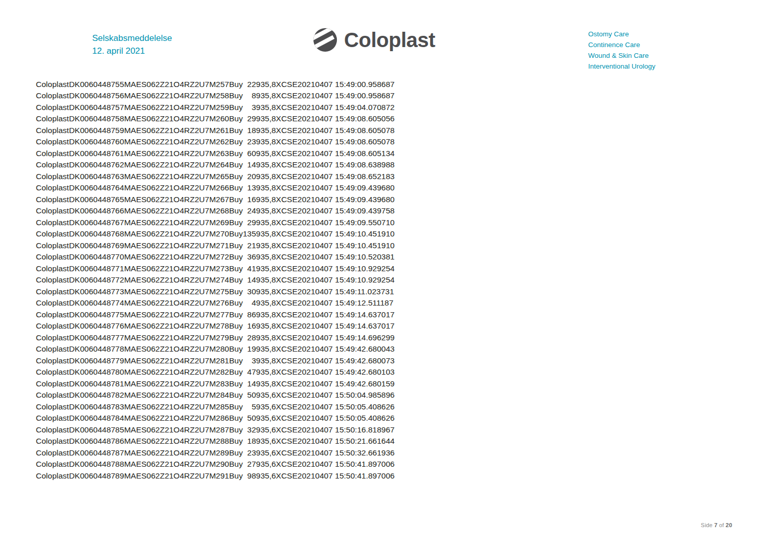Selskabsmeddelelse
12. april 2021
Coloplast
Ostomy Care
Continence Care
Wound & Skin Care
Interventional Urology
| Coloplast | DK0060448755 | MAES062Z21O4RZ2U7M257 | Buy | 22 | 935,8 | XCSE | 20210407 15:49:00.958687 |
| Coloplast | DK0060448756 | MAES062Z21O4RZ2U7M258 | Buy | 8 | 935,8 | XCSE | 20210407 15:49:00.958687 |
| Coloplast | DK0060448757 | MAES062Z21O4RZ2U7M259 | Buy | 3 | 935,8 | XCSE | 20210407 15:49:04.070872 |
| Coloplast | DK0060448758 | MAES062Z21O4RZ2U7M260 | Buy | 29 | 935,8 | XCSE | 20210407 15:49:08.605056 |
| Coloplast | DK0060448759 | MAES062Z21O4RZ2U7M261 | Buy | 18 | 935,8 | XCSE | 20210407 15:49:08.605078 |
| Coloplast | DK0060448760 | MAES062Z21O4RZ2U7M262 | Buy | 23 | 935,8 | XCSE | 20210407 15:49:08.605078 |
| Coloplast | DK0060448761 | MAES062Z21O4RZ2U7M263 | Buy | 60 | 935,8 | XCSE | 20210407 15:49:08.605134 |
| Coloplast | DK0060448762 | MAES062Z21O4RZ2U7M264 | Buy | 14 | 935,8 | XCSE | 20210407 15:49:08.638988 |
| Coloplast | DK0060448763 | MAES062Z21O4RZ2U7M265 | Buy | 20 | 935,8 | XCSE | 20210407 15:49:08.652183 |
| Coloplast | DK0060448764 | MAES062Z21O4RZ2U7M266 | Buy | 13 | 935,8 | XCSE | 20210407 15:49:09.439680 |
| Coloplast | DK0060448765 | MAES062Z21O4RZ2U7M267 | Buy | 16 | 935,8 | XCSE | 20210407 15:49:09.439680 |
| Coloplast | DK0060448766 | MAES062Z21O4RZ2U7M268 | Buy | 24 | 935,8 | XCSE | 20210407 15:49:09.439758 |
| Coloplast | DK0060448767 | MAES062Z21O4RZ2U7M269 | Buy | 29 | 935,8 | XCSE | 20210407 15:49:09.550710 |
| Coloplast | DK0060448768 | MAES062Z21O4RZ2U7M270 | Buy | 135 | 935,8 | XCSE | 20210407 15:49:10.451910 |
| Coloplast | DK0060448769 | MAES062Z21O4RZ2U7M271 | Buy | 21 | 935,8 | XCSE | 20210407 15:49:10.451910 |
| Coloplast | DK0060448770 | MAES062Z21O4RZ2U7M272 | Buy | 36 | 935,8 | XCSE | 20210407 15:49:10.520381 |
| Coloplast | DK0060448771 | MAES062Z21O4RZ2U7M273 | Buy | 41 | 935,8 | XCSE | 20210407 15:49:10.929254 |
| Coloplast | DK0060448772 | MAES062Z21O4RZ2U7M274 | Buy | 14 | 935,8 | XCSE | 20210407 15:49:10.929254 |
| Coloplast | DK0060448773 | MAES062Z21O4RZ2U7M275 | Buy | 30 | 935,8 | XCSE | 20210407 15:49:11.023731 |
| Coloplast | DK0060448774 | MAES062Z21O4RZ2U7M276 | Buy | 4 | 935,8 | XCSE | 20210407 15:49:12.511187 |
| Coloplast | DK0060448775 | MAES062Z21O4RZ2U7M277 | Buy | 86 | 935,8 | XCSE | 20210407 15:49:14.637017 |
| Coloplast | DK0060448776 | MAES062Z21O4RZ2U7M278 | Buy | 16 | 935,8 | XCSE | 20210407 15:49:14.637017 |
| Coloplast | DK0060448777 | MAES062Z21O4RZ2U7M279 | Buy | 28 | 935,8 | XCSE | 20210407 15:49:14.696299 |
| Coloplast | DK0060448778 | MAES062Z21O4RZ2U7M280 | Buy | 19 | 935,8 | XCSE | 20210407 15:49:42.680043 |
| Coloplast | DK0060448779 | MAES062Z21O4RZ2U7M281 | Buy | 3 | 935,8 | XCSE | 20210407 15:49:42.680073 |
| Coloplast | DK0060448780 | MAES062Z21O4RZ2U7M282 | Buy | 47 | 935,8 | XCSE | 20210407 15:49:42.680103 |
| Coloplast | DK0060448781 | MAES062Z21O4RZ2U7M283 | Buy | 14 | 935,8 | XCSE | 20210407 15:49:42.680159 |
| Coloplast | DK0060448782 | MAES062Z21O4RZ2U7M284 | Buy | 50 | 935,6 | XCSE | 20210407 15:50:04.985896 |
| Coloplast | DK0060448783 | MAES062Z21O4RZ2U7M285 | Buy | 5 | 935,6 | XCSE | 20210407 15:50:05.408626 |
| Coloplast | DK0060448784 | MAES062Z21O4RZ2U7M286 | Buy | 50 | 935,6 | XCSE | 20210407 15:50:05.408626 |
| Coloplast | DK0060448785 | MAES062Z21O4RZ2U7M287 | Buy | 32 | 935,6 | XCSE | 20210407 15:50:16.818967 |
| Coloplast | DK0060448786 | MAES062Z21O4RZ2U7M288 | Buy | 18 | 935,6 | XCSE | 20210407 15:50:21.661644 |
| Coloplast | DK0060448787 | MAES062Z21O4RZ2U7M289 | Buy | 23 | 935,6 | XCSE | 20210407 15:50:32.661936 |
| Coloplast | DK0060448788 | MAES062Z21O4RZ2U7M290 | Buy | 27 | 935,6 | XCSE | 20210407 15:50:41.897006 |
| Coloplast | DK0060448789 | MAES062Z21O4RZ2U7M291 | Buy | 98 | 935,6 | XCSE | 20210407 15:50:41.897006 |
Side 7 of 20